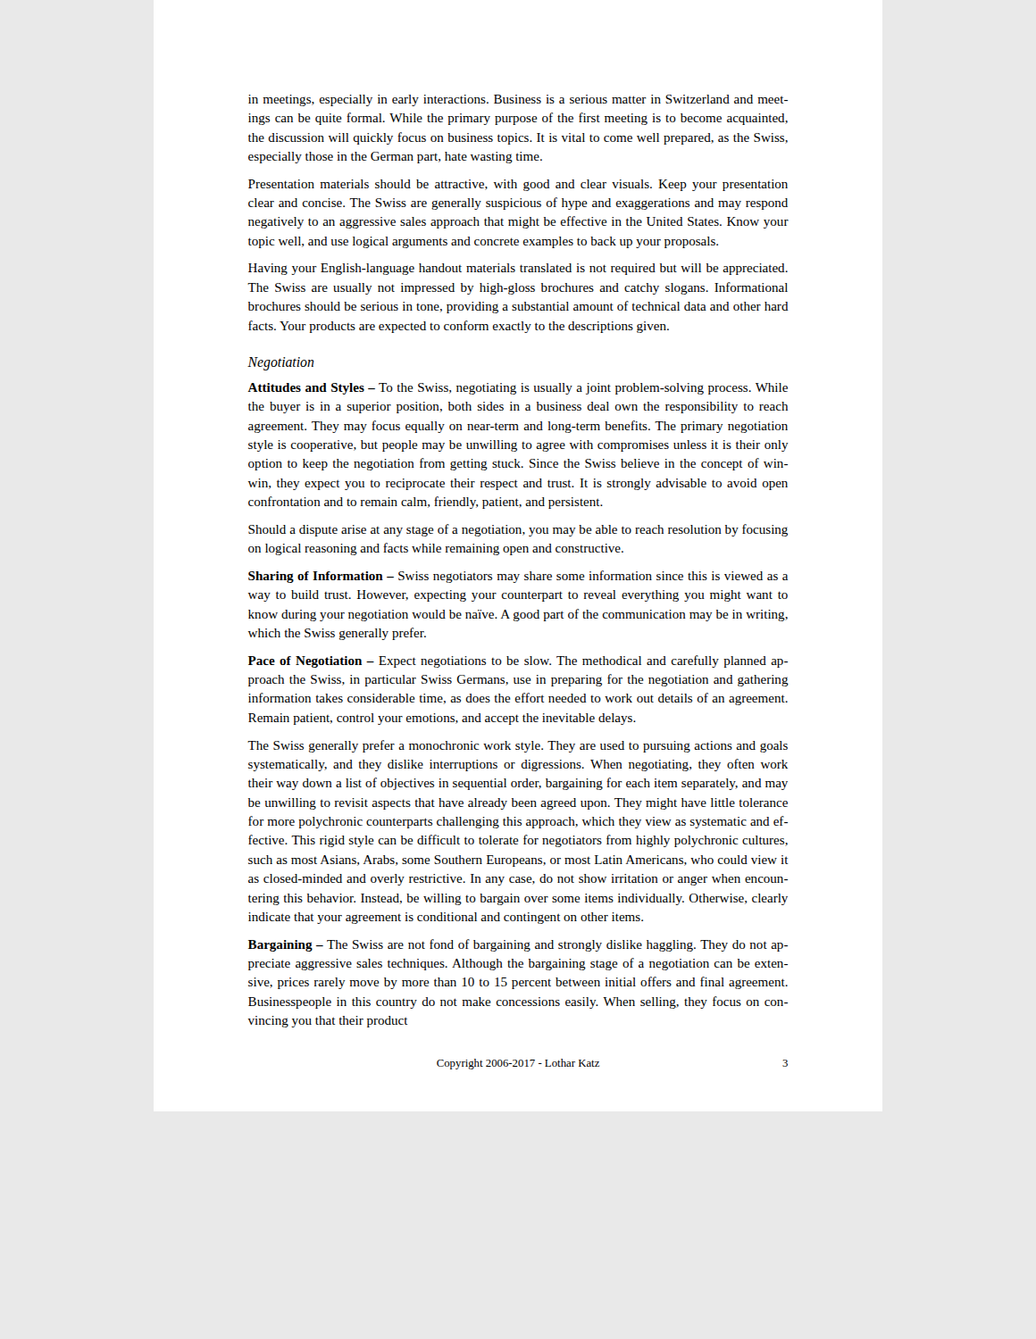in meetings, especially in early interactions. Business is a serious matter in Switzerland and meetings can be quite formal. While the primary purpose of the first meeting is to become acquainted, the discussion will quickly focus on business topics. It is vital to come well prepared, as the Swiss, especially those in the German part, hate wasting time.
Presentation materials should be attractive, with good and clear visuals. Keep your presentation clear and concise. The Swiss are generally suspicious of hype and exaggerations and may respond negatively to an aggressive sales approach that might be effective in the United States. Know your topic well, and use logical arguments and concrete examples to back up your proposals.
Having your English-language handout materials translated is not required but will be appreciated. The Swiss are usually not impressed by high-gloss brochures and catchy slogans. Informational brochures should be serious in tone, providing a substantial amount of technical data and other hard facts. Your products are expected to conform exactly to the descriptions given.
Negotiation
Attitudes and Styles – To the Swiss, negotiating is usually a joint problem-solving process. While the buyer is in a superior position, both sides in a business deal own the responsibility to reach agreement. They may focus equally on near-term and long-term benefits. The primary negotiation style is cooperative, but people may be unwilling to agree with compromises unless it is their only option to keep the negotiation from getting stuck. Since the Swiss believe in the concept of win-win, they expect you to reciprocate their respect and trust. It is strongly advisable to avoid open confrontation and to remain calm, friendly, patient, and persistent.
Should a dispute arise at any stage of a negotiation, you may be able to reach resolution by focusing on logical reasoning and facts while remaining open and constructive.
Sharing of Information – Swiss negotiators may share some information since this is viewed as a way to build trust. However, expecting your counterpart to reveal everything you might want to know during your negotiation would be naïve. A good part of the communication may be in writing, which the Swiss generally prefer.
Pace of Negotiation – Expect negotiations to be slow. The methodical and carefully planned approach the Swiss, in particular Swiss Germans, use in preparing for the negotiation and gathering information takes considerable time, as does the effort needed to work out details of an agreement. Remain patient, control your emotions, and accept the inevitable delays.
The Swiss generally prefer a monochronic work style. They are used to pursuing actions and goals systematically, and they dislike interruptions or digressions. When negotiating, they often work their way down a list of objectives in sequential order, bargaining for each item separately, and may be unwilling to revisit aspects that have already been agreed upon. They might have little tolerance for more polychronic counterparts challenging this approach, which they view as systematic and effective. This rigid style can be difficult to tolerate for negotiators from highly polychronic cultures, such as most Asians, Arabs, some Southern Europeans, or most Latin Americans, who could view it as closed-minded and overly restrictive. In any case, do not show irritation or anger when encountering this behavior. Instead, be willing to bargain over some items individually. Otherwise, clearly indicate that your agreement is conditional and contingent on other items.
Bargaining – The Swiss are not fond of bargaining and strongly dislike haggling. They do not appreciate aggressive sales techniques. Although the bargaining stage of a negotiation can be extensive, prices rarely move by more than 10 to 15 percent between initial offers and final agreement. Businesspeople in this country do not make concessions easily. When selling, they focus on convincing you that their product
Copyright 2006-2017 - Lothar Katz
3